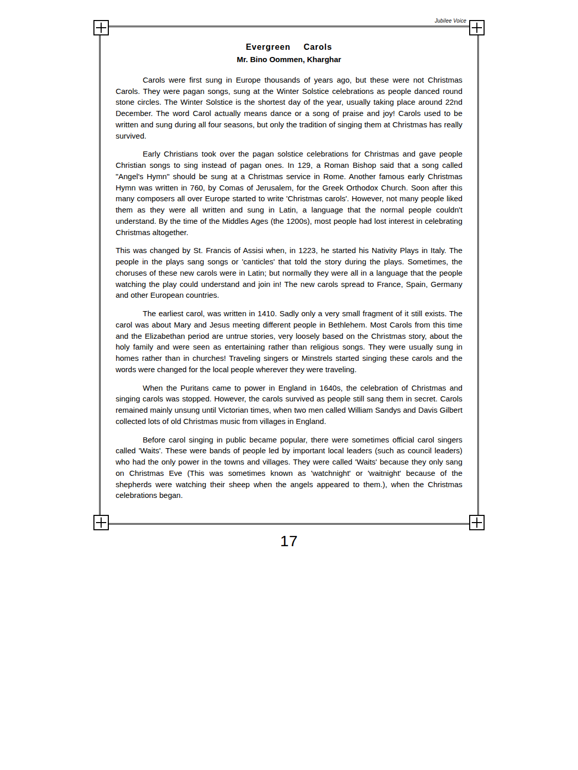Jubilee Voice
Evergreen Carols
Mr. Bino Oommen, Kharghar
Carols were first sung in Europe thousands of years ago, but these were not Christmas Carols. They were pagan songs, sung at the Winter Solstice celebrations as people danced round stone circles. The Winter Solstice is the shortest day of the year, usually taking place around 22nd December. The word Carol actually means dance or a song of praise and joy! Carols used to be written and sung during all four seasons, but only the tradition of singing them at Christmas has really survived.
Early Christians took over the pagan solstice celebrations for Christmas and gave people Christian songs to sing instead of pagan ones. In 129, a Roman Bishop said that a song called "Angel's Hymn" should be sung at a Christmas service in Rome. Another famous early Christmas Hymn was written in 760, by Comas of Jerusalem, for the Greek Orthodox Church. Soon after this many composers all over Europe started to write 'Christmas carols'. However, not many people liked them as they were all written and sung in Latin, a language that the normal people couldn't understand. By the time of the Middles Ages (the 1200s), most people had lost interest in celebrating Christmas altogether.
This was changed by St. Francis of Assisi when, in 1223, he started his Nativity Plays in Italy. The people in the plays sang songs or 'canticles' that told the story during the plays. Sometimes, the choruses of these new carols were in Latin; but normally they were all in a language that the people watching the play could understand and join in! The new carols spread to France, Spain, Germany and other European countries.
The earliest carol, was written in 1410. Sadly only a very small fragment of it still exists. The carol was about Mary and Jesus meeting different people in Bethlehem. Most Carols from this time and the Elizabethan period are untrue stories, very loosely based on the Christmas story, about the holy family and were seen as entertaining rather than religious songs. They were usually sung in homes rather than in churches! Traveling singers or Minstrels started singing these carols and the words were changed for the local people wherever they were traveling.
When the Puritans came to power in England in 1640s, the celebration of Christmas and singing carols was stopped. However, the carols survived as people still sang them in secret. Carols remained mainly unsung until Victorian times, when two men called William Sandys and Davis Gilbert collected lots of old Christmas music from villages in England.
Before carol singing in public became popular, there were sometimes official carol singers called 'Waits'. These were bands of people led by important local leaders (such as council leaders) who had the only power in the towns and villages. They were called 'Waits' because they only sang on Christmas Eve (This was sometimes known as 'watchnight' or 'waitnight' because of the shepherds were watching their sheep when the angels appeared to them.), when the Christmas celebrations began.
17